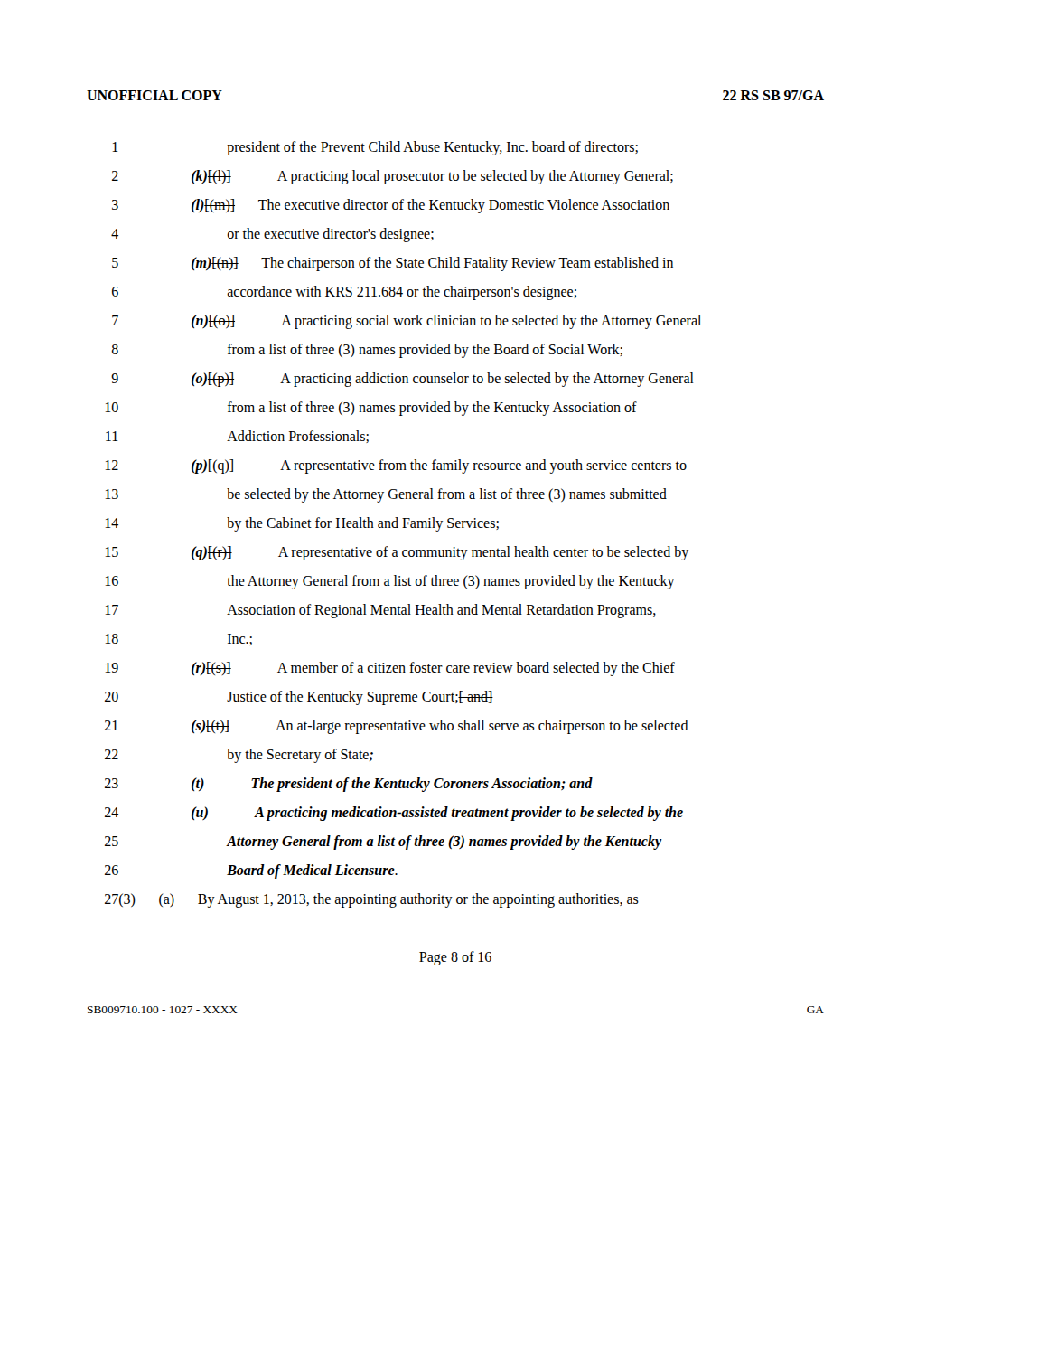UNOFFICIAL COPY 22 RS SB 97/GA
| 1 | president of the Prevent Child Abuse Kentucky, Inc. board of directors; |
| 2 | (k) [(l)] A practicing local prosecutor to be selected by the Attorney General; |
| 3 | (l) [(m)] The executive director of the Kentucky Domestic Violence Association |
| 4 | or the executive director's designee; |
| 5 | (m) [(n)] The chairperson of the State Child Fatality Review Team established in |
| 6 | accordance with KRS 211.684 or the chairperson's designee; |
| 7 | (n) [(o)] A practicing social work clinician to be selected by the Attorney General |
| 8 | from a list of three (3) names provided by the Board of Social Work; |
| 9 | (o) [(p)] A practicing addiction counselor to be selected by the Attorney General |
| 10 | from a list of three (3) names provided by the Kentucky Association of |
| 11 | Addiction Professionals; |
| 12 | (p) [(q)] A representative from the family resource and youth service centers to |
| 13 | be selected by the Attorney General from a list of three (3) names submitted |
| 14 | by the Cabinet for Health and Family Services; |
| 15 | (q) [(r)] A representative of a community mental health center to be selected by |
| 16 | the Attorney General from a list of three (3) names provided by the Kentucky |
| 17 | Association of Regional Mental Health and Mental Retardation Programs, |
| 18 | Inc.; |
| 19 | (r) [(s)] A member of a citizen foster care review board selected by the Chief |
| 20 | Justice of the Kentucky Supreme Court; [ and] |
| 21 | (s) [(t)] An at-large representative who shall serve as chairperson to be selected |
| 22 | by the Secretary of State ; |
| 23 | (t) The president of the Kentucky Coroners Association; and |
| 24 | (u) A practicing medication-assisted treatment provider to be selected by the |
| 25 | Attorney General from a list of three (3) names provided by the Kentucky |
| 26 | Board of Medical Licensure . |
| 27 | (3) (a) By August 1, 2013, the appointing authority or the appointing authorities, as |
Page 8 of 16
SB009710.100 - 1027 - XXXX GA